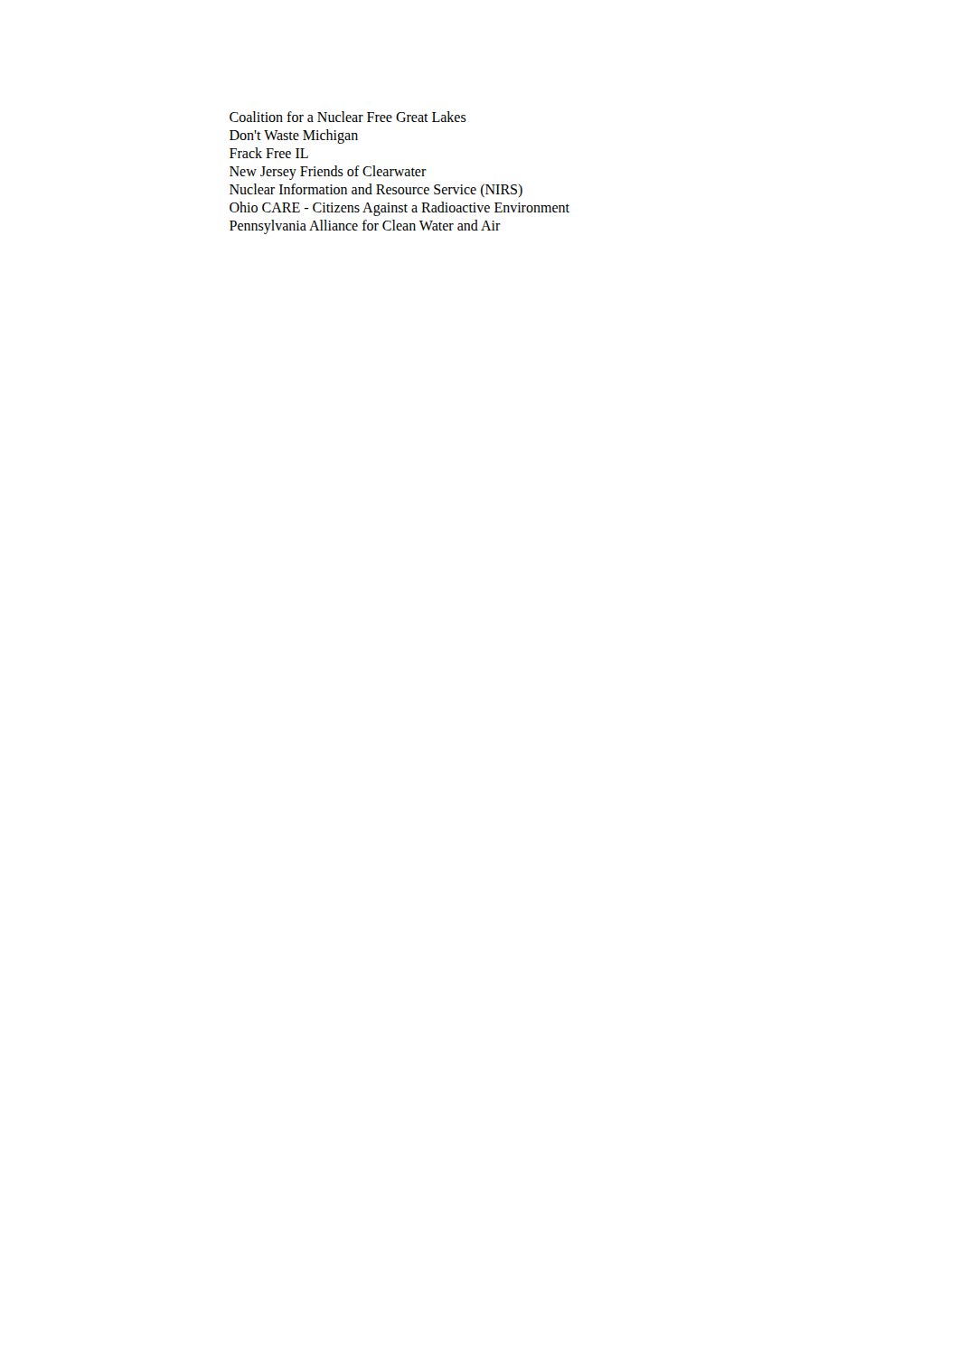Coalition for a Nuclear Free Great Lakes
Don't Waste Michigan
Frack Free IL
New Jersey Friends of Clearwater
Nuclear Information and Resource Service (NIRS)
Ohio CARE - Citizens Against a Radioactive Environment
Pennsylvania Alliance for Clean Water and Air